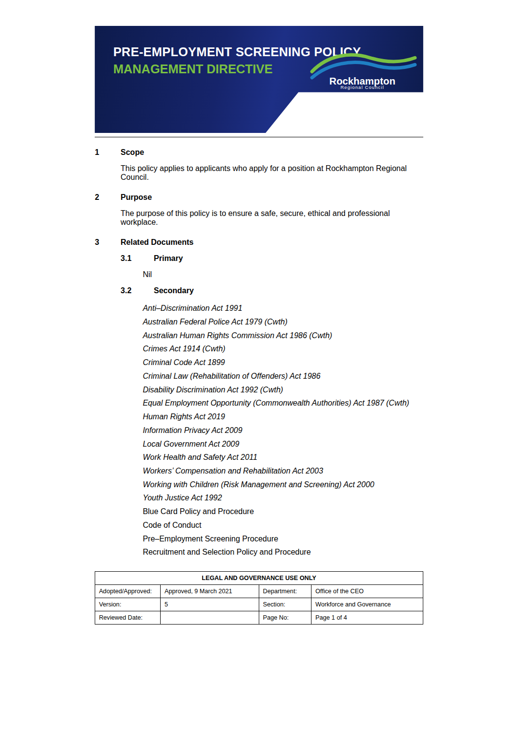PRE-EMPLOYMENT SCREENING POLICY
MANAGEMENT DIRECTIVE
Rockhampton Regional Council
1
Scope
This policy applies to applicants who apply for a position at Rockhampton Regional Council.
2
Purpose
The purpose of this policy is to ensure a safe, secure, ethical and professional workplace.
3
Related Documents
3.1
Primary
Nil
3.2
Secondary
Anti–Discrimination Act 1991
Australian Federal Police Act 1979 (Cwth)
Australian Human Rights Commission Act 1986 (Cwth)
Crimes Act 1914 (Cwth)
Criminal Code Act 1899
Criminal Law (Rehabilitation of Offenders) Act 1986
Disability Discrimination Act 1992 (Cwth)
Equal Employment Opportunity (Commonwealth Authorities) Act 1987 (Cwth)
Human Rights Act 2019
Information Privacy Act 2009
Local Government Act 2009
Work Health and Safety Act 2011
Workers’ Compensation and Rehabilitation Act 2003
Working with Children (Risk Management and Screening) Act 2000
Youth Justice Act 1992
Blue Card Policy and Procedure
Code of Conduct
Pre–Employment Screening Procedure
Recruitment and Selection Policy and Procedure
| LEGAL AND GOVERNANCE USE ONLY |
| --- |
| Adopted/Approved: | Approved, 9 March 2021 | Department: | Office of the CEO |
| Version: | 5 | Section: | Workforce and Governance |
| Reviewed Date: | | Page No: | Page 1 of 4 |